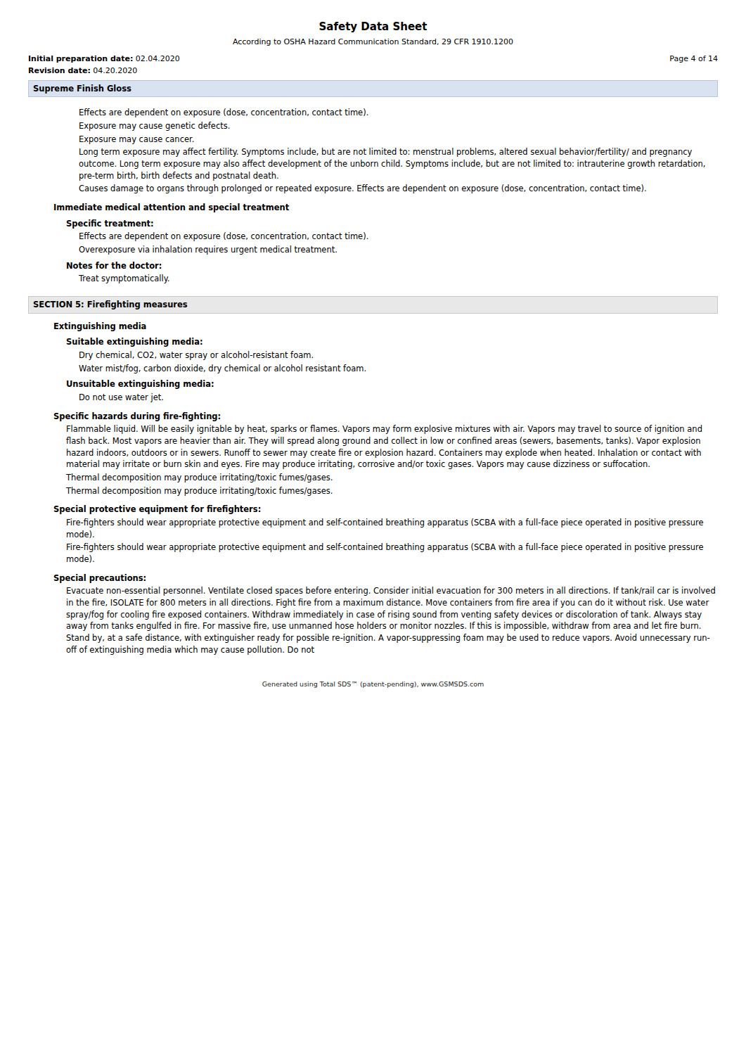Safety Data Sheet
According to OSHA Hazard Communication Standard, 29 CFR 1910.1200
Initial preparation date: 02.04.2020
Revision date: 04.20.2020
Page 4 of 14
Supreme Finish Gloss
Effects are dependent on exposure (dose, concentration, contact time).
Exposure may cause genetic defects.
Exposure may cause cancer.
Long term exposure may affect fertility. Symptoms include, but are not limited to: menstrual problems, altered sexual behavior/fertility/ and pregnancy outcome. Long term exposure may also affect development of the unborn child. Symptoms include, but are not limited to: intrauterine growth retardation, pre-term birth, birth defects and postnatal death.
Causes damage to organs through prolonged or repeated exposure. Effects are dependent on exposure (dose, concentration, contact time).
Immediate medical attention and special treatment
Specific treatment:
Effects are dependent on exposure (dose, concentration, contact time).
Overexposure via inhalation requires urgent medical treatment.
Notes for the doctor:
Treat symptomatically.
SECTION 5: Firefighting measures
Extinguishing media
Suitable extinguishing media:
Dry chemical, CO2, water spray or alcohol-resistant foam.
Water mist/fog, carbon dioxide, dry chemical or alcohol resistant foam.
Unsuitable extinguishing media:
Do not use water jet.
Specific hazards during fire-fighting:
Flammable liquid. Will be easily ignitable by heat, sparks or flames. Vapors may form explosive mixtures with air. Vapors may travel to source of ignition and flash back. Most vapors are heavier than air. They will spread along ground and collect in low or confined areas (sewers, basements, tanks). Vapor explosion hazard indoors, outdoors or in sewers. Runoff to sewer may create fire or explosion hazard. Containers may explode when heated. Inhalation or contact with material may irritate or burn skin and eyes. Fire may produce irritating, corrosive and/or toxic gases. Vapors may cause dizziness or suffocation.
Thermal decomposition may produce irritating/toxic fumes/gases.
Thermal decomposition may produce irritating/toxic fumes/gases.
Special protective equipment for firefighters:
Fire-fighters should wear appropriate protective equipment and self-contained breathing apparatus (SCBA with a full-face piece operated in positive pressure mode).
Fire-fighters should wear appropriate protective equipment and self-contained breathing apparatus (SCBA with a full-face piece operated in positive pressure mode).
Special precautions:
Evacuate non-essential personnel. Ventilate closed spaces before entering. Consider initial evacuation for 300 meters in all directions. If tank/rail car is involved in the fire, ISOLATE for 800 meters in all directions. Fight fire from a maximum distance. Move containers from fire area if you can do it without risk. Use water spray/fog for cooling fire exposed containers. Withdraw immediately in case of rising sound from venting safety devices or discoloration of tank. Always stay away from tanks engulfed in fire. For massive fire, use unmanned hose holders or monitor nozzles. If this is impossible, withdraw from area and let fire burn. Stand by, at a safe distance, with extinguisher ready for possible re-ignition. A vapor-suppressing foam may be used to reduce vapors. Avoid unnecessary run-off of extinguishing media which may cause pollution. Do not
Generated using Total SDS™ (patent-pending), www.GSMSDS.com